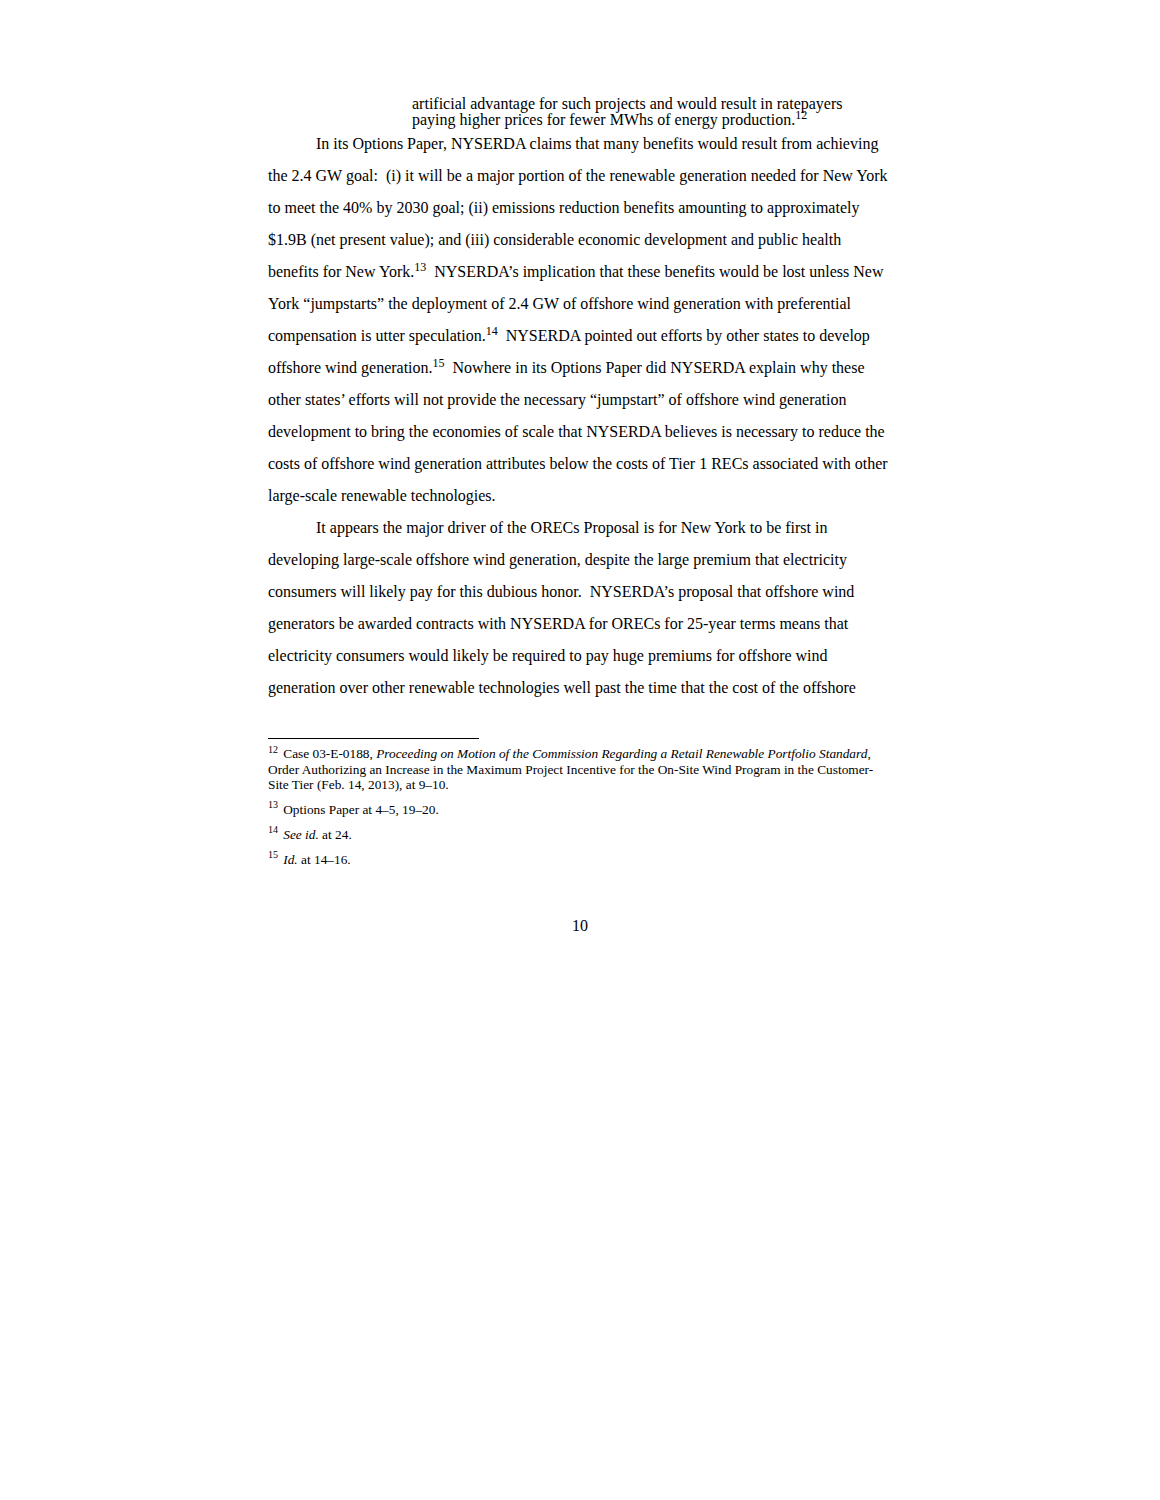artificial advantage for such projects and would result in ratepayers
paying higher prices for fewer MWhs of energy production.12
In its Options Paper, NYSERDA claims that many benefits would result from achieving the 2.4 GW goal: (i) it will be a major portion of the renewable generation needed for New York to meet the 40% by 2030 goal; (ii) emissions reduction benefits amounting to approximately $1.9B (net present value); and (iii) considerable economic development and public health benefits for New York.13 NYSERDA’s implication that these benefits would be lost unless New York “jumpstarts” the deployment of 2.4 GW of offshore wind generation with preferential compensation is utter speculation.14 NYSERDA pointed out efforts by other states to develop offshore wind generation.15 Nowhere in its Options Paper did NYSERDA explain why these other states’ efforts will not provide the necessary “jumpstart” of offshore wind generation development to bring the economies of scale that NYSERDA believes is necessary to reduce the costs of offshore wind generation attributes below the costs of Tier 1 RECs associated with other large-scale renewable technologies.
It appears the major driver of the ORECs Proposal is for New York to be first in developing large-scale offshore wind generation, despite the large premium that electricity consumers will likely pay for this dubious honor. NYSERDA’s proposal that offshore wind generators be awarded contracts with NYSERDA for ORECs for 25-year terms means that electricity consumers would likely be required to pay huge premiums for offshore wind generation over other renewable technologies well past the time that the cost of the offshore
12 Case 03-E-0188, Proceeding on Motion of the Commission Regarding a Retail Renewable Portfolio Standard, Order Authorizing an Increase in the Maximum Project Incentive for the On-Site Wind Program in the Customer-Site Tier (Feb. 14, 2013), at 9–10.
13 Options Paper at 4–5, 19–20.
14 See id. at 24.
15 Id. at 14–16.
10